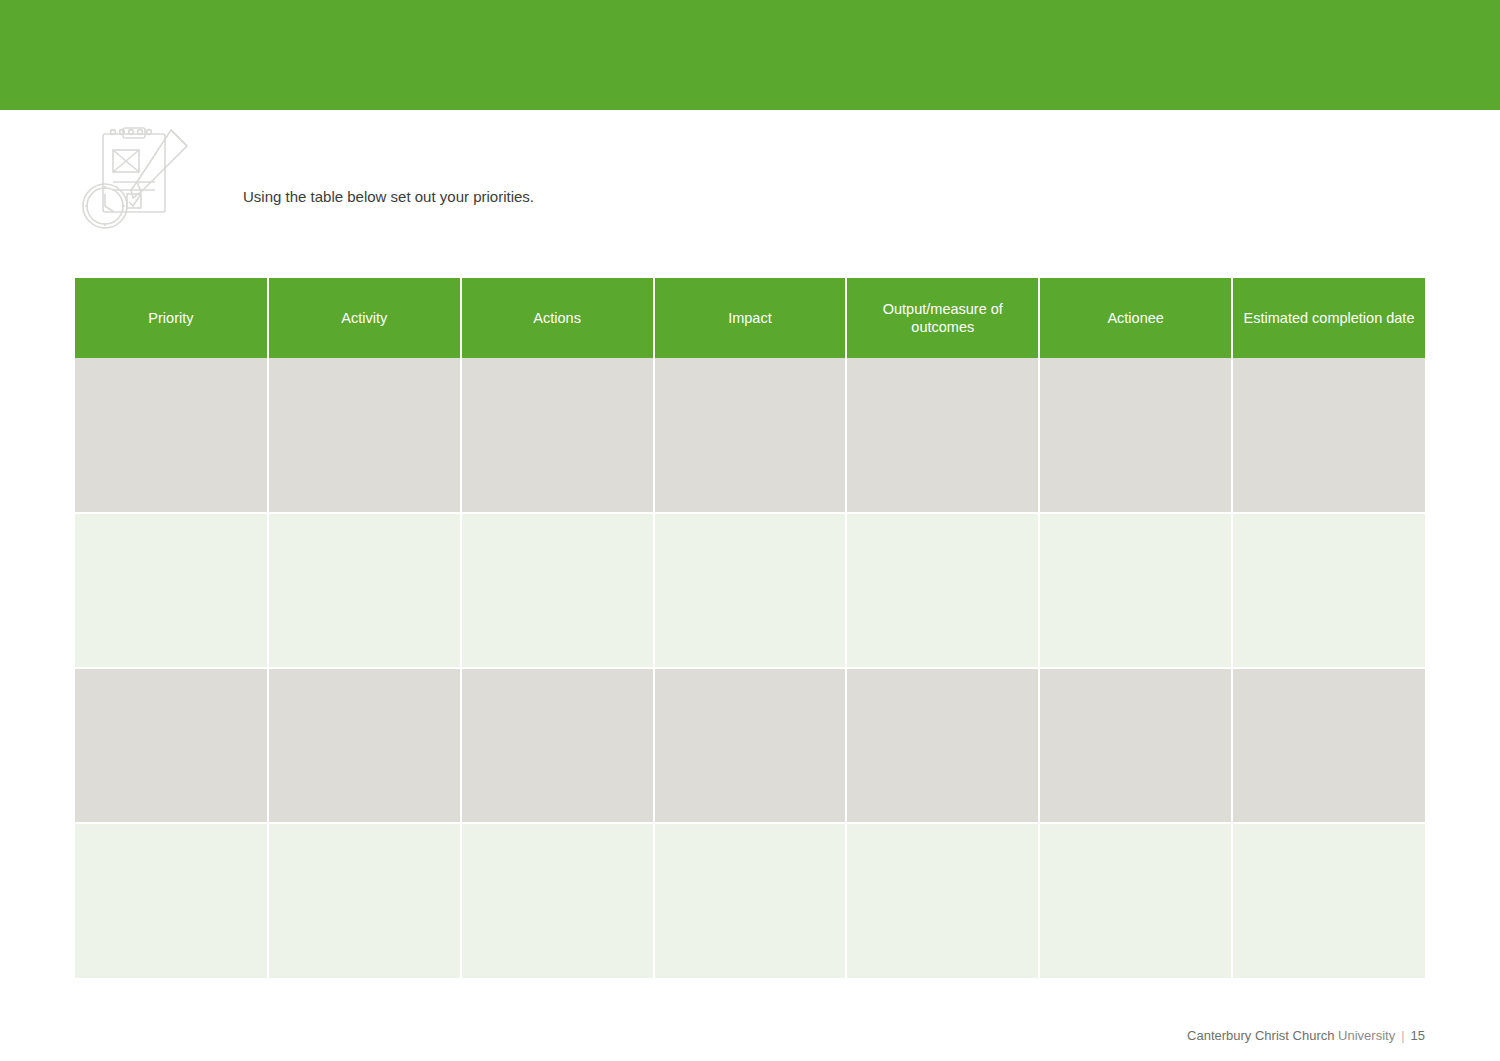Using the table below set out your priorities.
| Priority | Activity | Actions | Impact | Output/measure of outcomes | Actionee | Estimated completion date |
| --- | --- | --- | --- | --- | --- | --- |
Canterbury Christ Church University|15